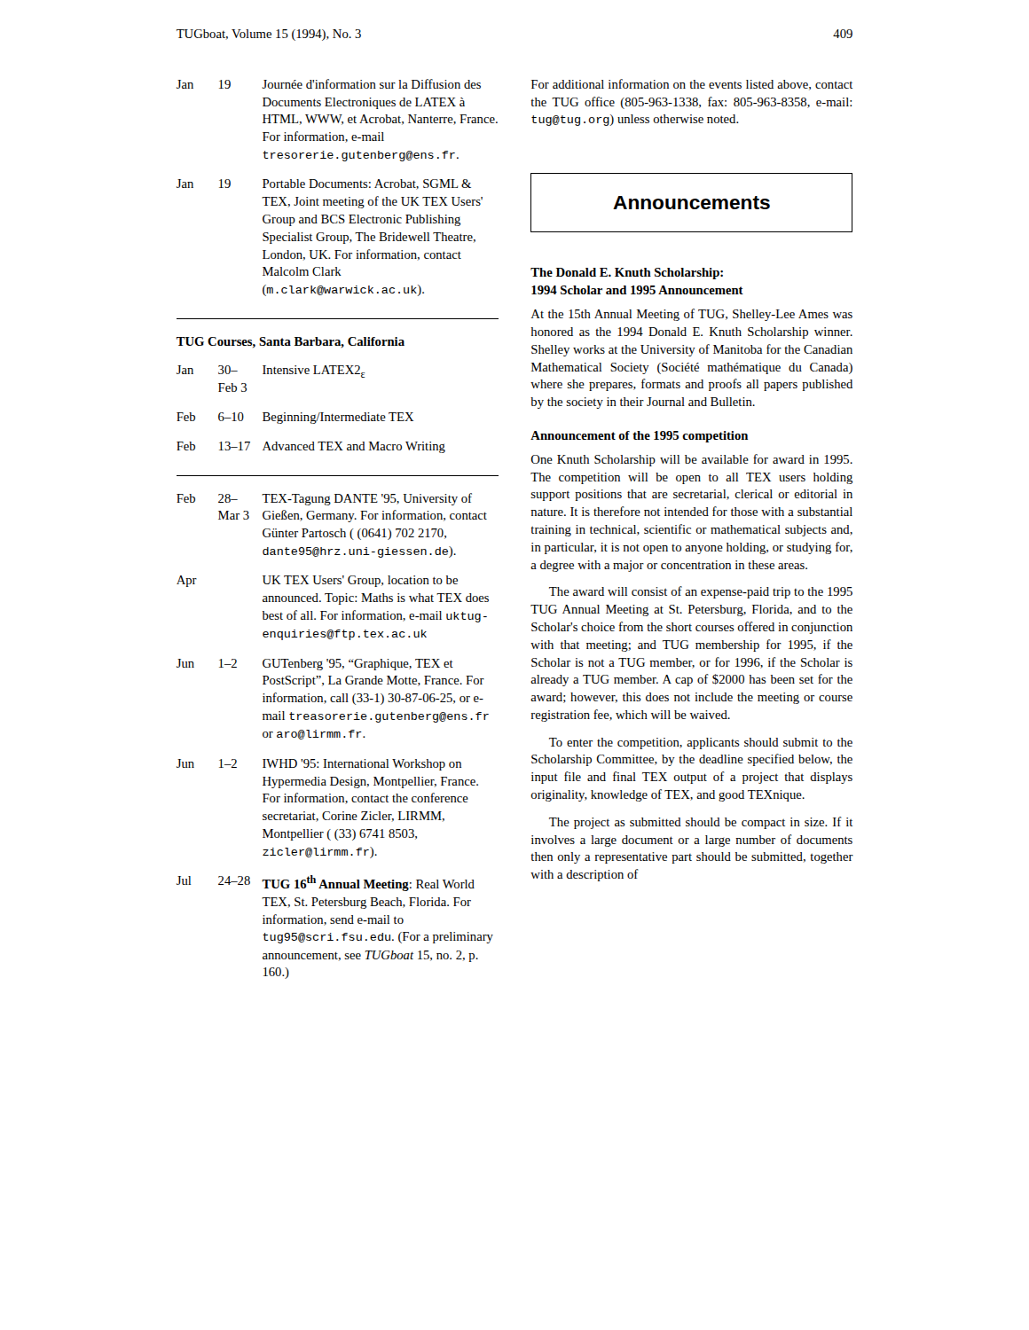TUGboat, Volume 15 (1994), No. 3 409
| Jan | 19 | Journée d'information sur la Diffusion des Documents Electroniques de L A T E X à HTML, WWW, et Acrobat, Nanterre, France. For information, e-mail tresorerie.gutenberg@ens.fr . |
| Jan | 19 | Portable Documents: Acrobat, SGML & T E X, Joint meeting of the UK T E X Users' Group and BCS Electronic Publishing Specialist Group, The Bridewell Theatre, London, UK. For information, contact Malcolm Clark ( m.clark@warwick.ac.uk ). |
TUG Courses, Santa Barbara, California
| Jan | 30– Feb 3 | Intensive L A T E X2 ε |
| Feb | 6–10 | Beginning/Intermediate T E X |
| Feb | 13–17 | Advanced T E X and Macro Writing |
| Feb | 28– Mar 3 | T E X-Tagung DANTE '95, University of Gießen, Germany. For information, contact Günter Partosch ( (0641) 702 2170, dante95@hrz.uni-giessen.de ). |
| Apr | | UK T E X Users' Group, location to be announced. Topic: Maths is what T E X does best of all. For information, e-mail uktug-enquiries@ftp.tex.ac.uk |
| Jun | 1–2 | GUTenberg '95, “Graphique, T E X et PostScript”, La Grande Motte, France. For information, call (33-1) 30-87-06-25, or e-mail treasorerie.gutenberg@ens.fr or aro@lirmm.fr . |
| Jun | 1–2 | IWHD '95: International Workshop on Hypermedia Design, Montpellier, France. For information, contact the conference secretariat, Corine Zicler, LIRMM, Montpellier ( (33) 6741 8503, zicler@lirmm.fr ). |
| Jul | 24–28 | TUG 16 th Annual Meeting : Real World T E X, St. Petersburg Beach, Florida. For information, send e-mail to tug95@scri.fsu.edu . (For a preliminary announcement, see TUGboat 15, no. 2, p. 160.) |
For additional information on the events listed above, contact the TUG office (805-963-1338, fax: 805-963-8358, e-mail: tug@tug.org) unless otherwise noted.
Announcements
The Donald E. Knuth Scholarship:
1994 Scholar and 1995 Announcement
At the 15th Annual Meeting of TUG, Shelley-Lee Ames was honored as the 1994 Donald E. Knuth Scholarship winner. Shelley works at the University of Manitoba for the Canadian Mathematical Society (Société mathématique du Canada) where she prepares, formats and proofs all papers published by the society in their Journal and Bulletin.
Announcement of the 1995 competition
One Knuth Scholarship will be available for award in 1995. The competition will be open to all TEX users holding support positions that are secretarial, clerical or editorial in nature. It is therefore not intended for those with a substantial training in technical, scientific or mathematical subjects and, in particular, it is not open to anyone holding, or studying for, a degree with a major or concentration in these areas.
The award will consist of an expense-paid trip to the 1995 TUG Annual Meeting at St. Petersburg, Florida, and to the Scholar's choice from the short courses offered in conjunction with that meeting; and TUG membership for 1995, if the Scholar is not a TUG member, or for 1996, if the Scholar is already a TUG member. A cap of $2000 has been set for the award; however, this does not include the meeting or course registration fee, which will be waived.
To enter the competition, applicants should submit to the Scholarship Committee, by the deadline specified below, the input file and final TEX output of a project that displays originality, knowledge of TEX, and good TEXnique.
The project as submitted should be compact in size. If it involves a large document or a large number of documents then only a representative part should be submitted, together with a description of